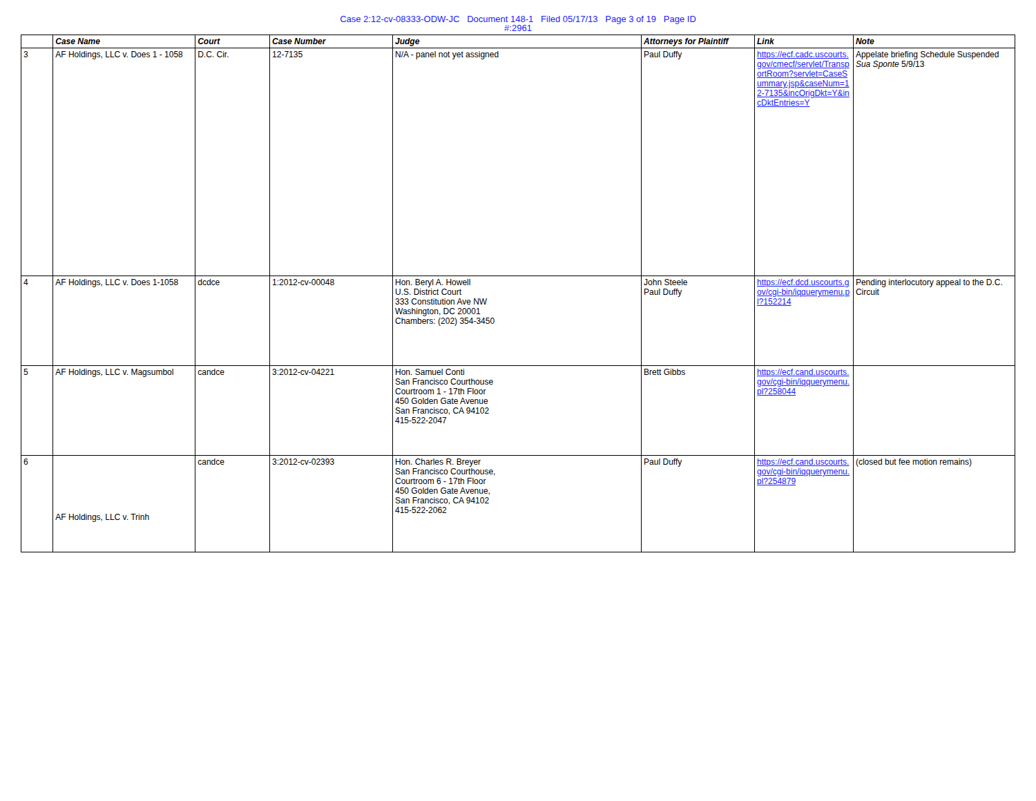Case 2:12-cv-08333-ODW-JC Document 148-1 Filed 05/17/13 Page 3 of 19 Page ID #:2961
| | Case Name | Court | Case Number | Judge | Attorneys for Plaintiff | Link | Note |
| --- | --- | --- | --- | --- | --- | --- | --- |
| 3 | AF Holdings, LLC v. Does 1 - 1058 | D.C. Cir. | 12-7135 | N/A - panel not yet assigned | Paul Duffy | https://ecf.cadc.uscourts.gov/cmecf/servlet/TransportRoom?servlet=CaseSummary.jsp&caseNum=12-7135&incOrigDkt=Y&incDktEntries=Y | Appelate briefing Schedule Suspended Sua Sponte 5/9/13 |
| 4 | AF Holdings, LLC v. Does 1-1058 | dcdce | 1:2012-cv-00048 | Hon. Beryl A. Howell U.S. District Court 333 Constitution Ave NW Washington, DC 20001 Chambers: (202) 354-3450 | John Steele Paul Duffy | https://ecf.dcd.uscourts.gov/cgi-bin/iqquerymenu.pl?152214 | Pending interlocutory appeal to the D.C. Circuit |
| 5 | AF Holdings, LLC v. Magsumbol | candce | 3:2012-cv-04221 | Hon. Samuel Conti San Francisco Courthouse Courtroom 1 - 17th Floor 450 Golden Gate Avenue San Francisco, CA 94102 415-522-2047 | Brett Gibbs | https://ecf.cand.uscourts.gov/cgi-bin/iqquerymenu.pl?258044 | |
| 6 | AF Holdings, LLC v. Trinh | candce | 3:2012-cv-02393 | Hon. Charles R. Breyer San Francisco Courthouse, Courtroom 6 - 17th Floor 450 Golden Gate Avenue, San Francisco, CA 94102 415-522-2062 | Paul Duffy | https://ecf.cand.uscourts.gov/cgi-bin/iqquerymenu.pl?254879 | (closed but fee motion remains) |